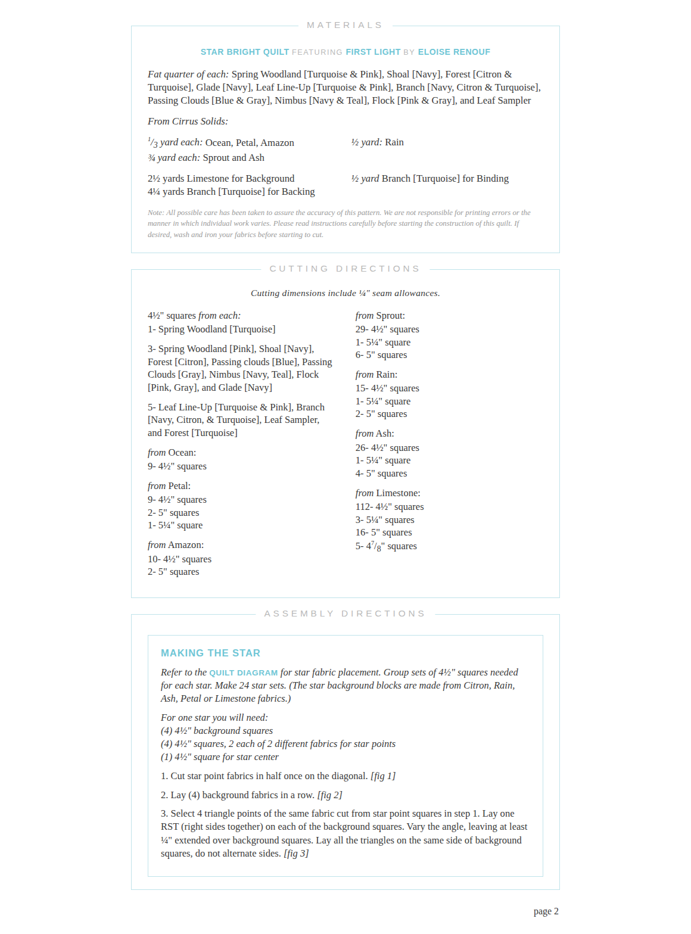MATERIALS
STAR BRIGHT QUILT FEATURING FIRST LIGHT BY ELOISE RENOUF
Fat quarter of each: Spring Woodland [Turquoise & Pink], Shoal [Navy], Forest [Citron & Turquoise], Glade [Navy], Leaf Line-Up [Turquoise & Pink], Branch [Navy, Citron & Turquoise], Passing Clouds [Blue & Gray], Nimbus [Navy & Teal], Flock [Pink & Gray], and Leaf Sampler
From Cirrus Solids:
1/3 yard each: Ocean, Petal, Amazon
¾ yard each: Sprout and Ash
½ yard: Rain
2½ yards Limestone for Background
4¼ yards Branch [Turquoise] for Backing
½ yard Branch [Turquoise] for Binding
Note: All possible care has been taken to assure the accuracy of this pattern. We are not responsible for printing errors or the manner in which individual work varies. Please read instructions carefully before starting the construction of this quilt. If desired, wash and iron your fabrics before starting to cut.
CUTTING DIRECTIONS
Cutting dimensions include ¼" seam allowances.
4½" squares from each:
1- Spring Woodland [Turquoise]
3- Spring Woodland [Pink], Shoal [Navy], Forest [Citron], Passing clouds [Blue], Passing Clouds [Gray], Nimbus [Navy, Teal], Flock [Pink, Gray], and Glade [Navy]
5- Leaf Line-Up [Turquoise & Pink], Branch [Navy, Citron, & Turquoise], Leaf Sampler, and Forest [Turquoise]
from Ocean:
9- 4½" squares
from Petal:
9- 4½" squares
2- 5" squares
1- 5¼" square
from Amazon:
10- 4½" squares
2- 5" squares
from Sprout:
29- 4½" squares
1- 5¼" square
6- 5" squares
from Rain:
15- 4½" squares
1- 5¼" square
2- 5" squares
from Ash:
26- 4½" squares
1- 5¼" square
4- 5" squares
from Limestone:
112- 4½" squares
3- 5¼" squares
16- 5" squares
5- 47/8" squares
ASSEMBLY DIRECTIONS
MAKING THE STAR
Refer to the QUILT DIAGRAM for star fabric placement. Group sets of 4½" squares needed for each star. Make 24 star sets. (The star background blocks are made from Citron, Rain, Ash, Petal or Limestone fabrics.)
For one star you will need:
(4) 4½" background squares
(4) 4½" squares, 2 each of 2 different fabrics for star points
(1) 4½" square for star center
1. Cut star point fabrics in half once on the diagonal. [fig 1]
2. Lay (4) background fabrics in a row. [fig 2]
3. Select 4 triangle points of the same fabric cut from star point squares in step 1. Lay one RST (right sides together) on each of the background squares. Vary the angle, leaving at least ¼" extended over background squares. Lay all the triangles on the same side of background squares, do not alternate sides. [fig 3]
page 2